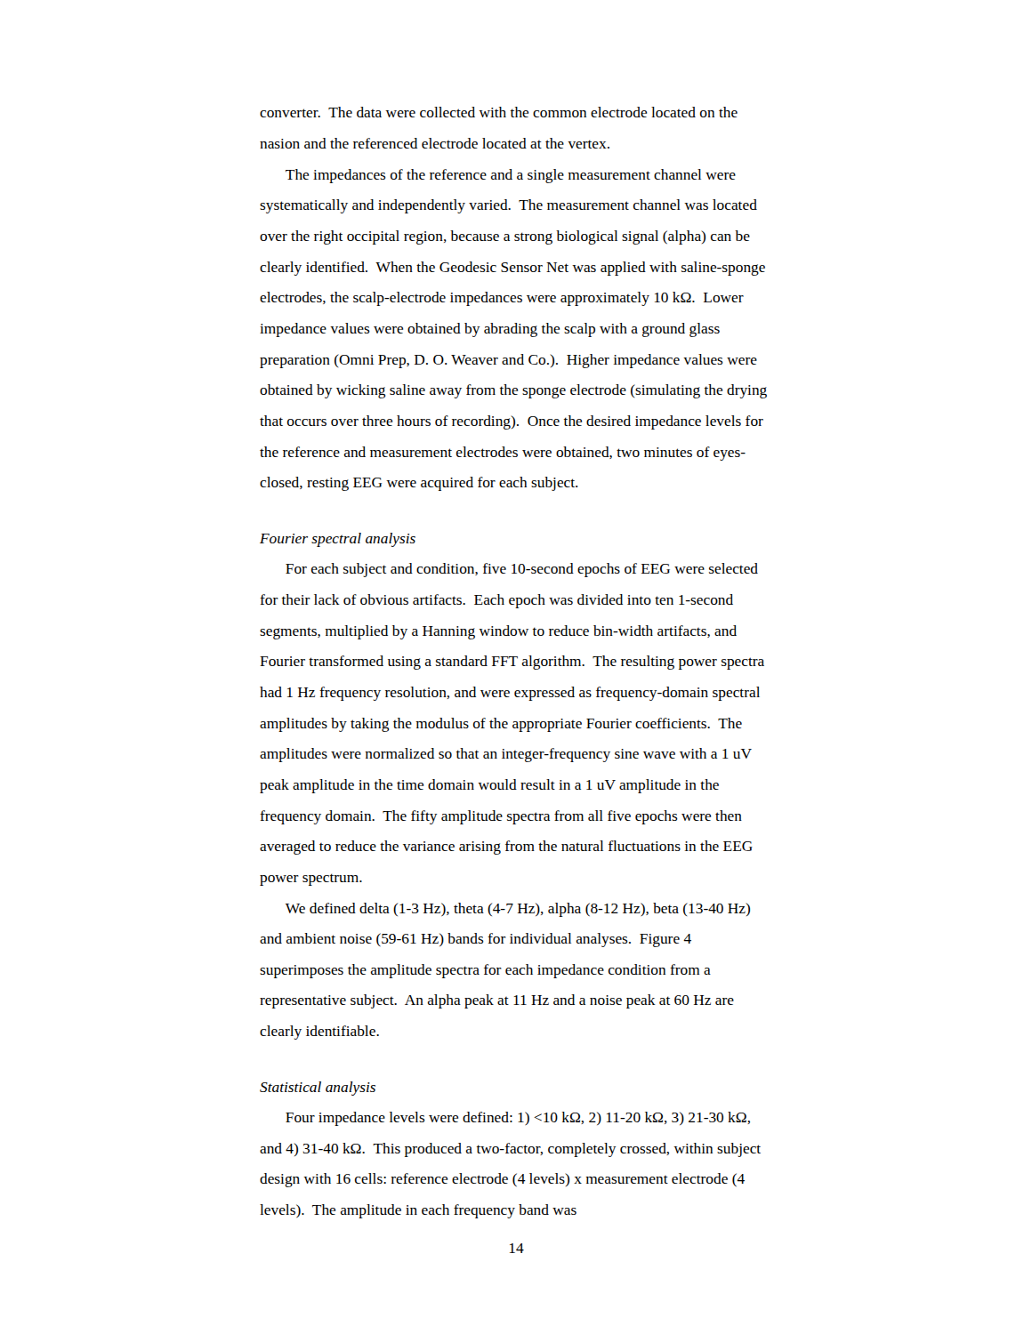converter. The data were collected with the common electrode located on the nasion and the referenced electrode located at the vertex.
The impedances of the reference and a single measurement channel were systematically and independently varied. The measurement channel was located over the right occipital region, because a strong biological signal (alpha) can be clearly identified. When the Geodesic Sensor Net was applied with saline-sponge electrodes, the scalp-electrode impedances were approximately 10 kΩ. Lower impedance values were obtained by abrading the scalp with a ground glass preparation (Omni Prep, D. O. Weaver and Co.). Higher impedance values were obtained by wicking saline away from the sponge electrode (simulating the drying that occurs over three hours of recording). Once the desired impedance levels for the reference and measurement electrodes were obtained, two minutes of eyes-closed, resting EEG were acquired for each subject.
Fourier spectral analysis
For each subject and condition, five 10-second epochs of EEG were selected for their lack of obvious artifacts. Each epoch was divided into ten 1-second segments, multiplied by a Hanning window to reduce bin-width artifacts, and Fourier transformed using a standard FFT algorithm. The resulting power spectra had 1 Hz frequency resolution, and were expressed as frequency-domain spectral amplitudes by taking the modulus of the appropriate Fourier coefficients. The amplitudes were normalized so that an integer-frequency sine wave with a 1 uV peak amplitude in the time domain would result in a 1 uV amplitude in the frequency domain. The fifty amplitude spectra from all five epochs were then averaged to reduce the variance arising from the natural fluctuations in the EEG power spectrum.
We defined delta (1-3 Hz), theta (4-7 Hz), alpha (8-12 Hz), beta (13-40 Hz) and ambient noise (59-61 Hz) bands for individual analyses. Figure 4 superimposes the amplitude spectra for each impedance condition from a representative subject. An alpha peak at 11 Hz and a noise peak at 60 Hz are clearly identifiable.
Statistical analysis
Four impedance levels were defined: 1) <10 kΩ, 2) 11-20 kΩ, 3) 21-30 kΩ, and 4) 31-40 kΩ. This produced a two-factor, completely crossed, within subject design with 16 cells: reference electrode (4 levels) x measurement electrode (4 levels). The amplitude in each frequency band was
14